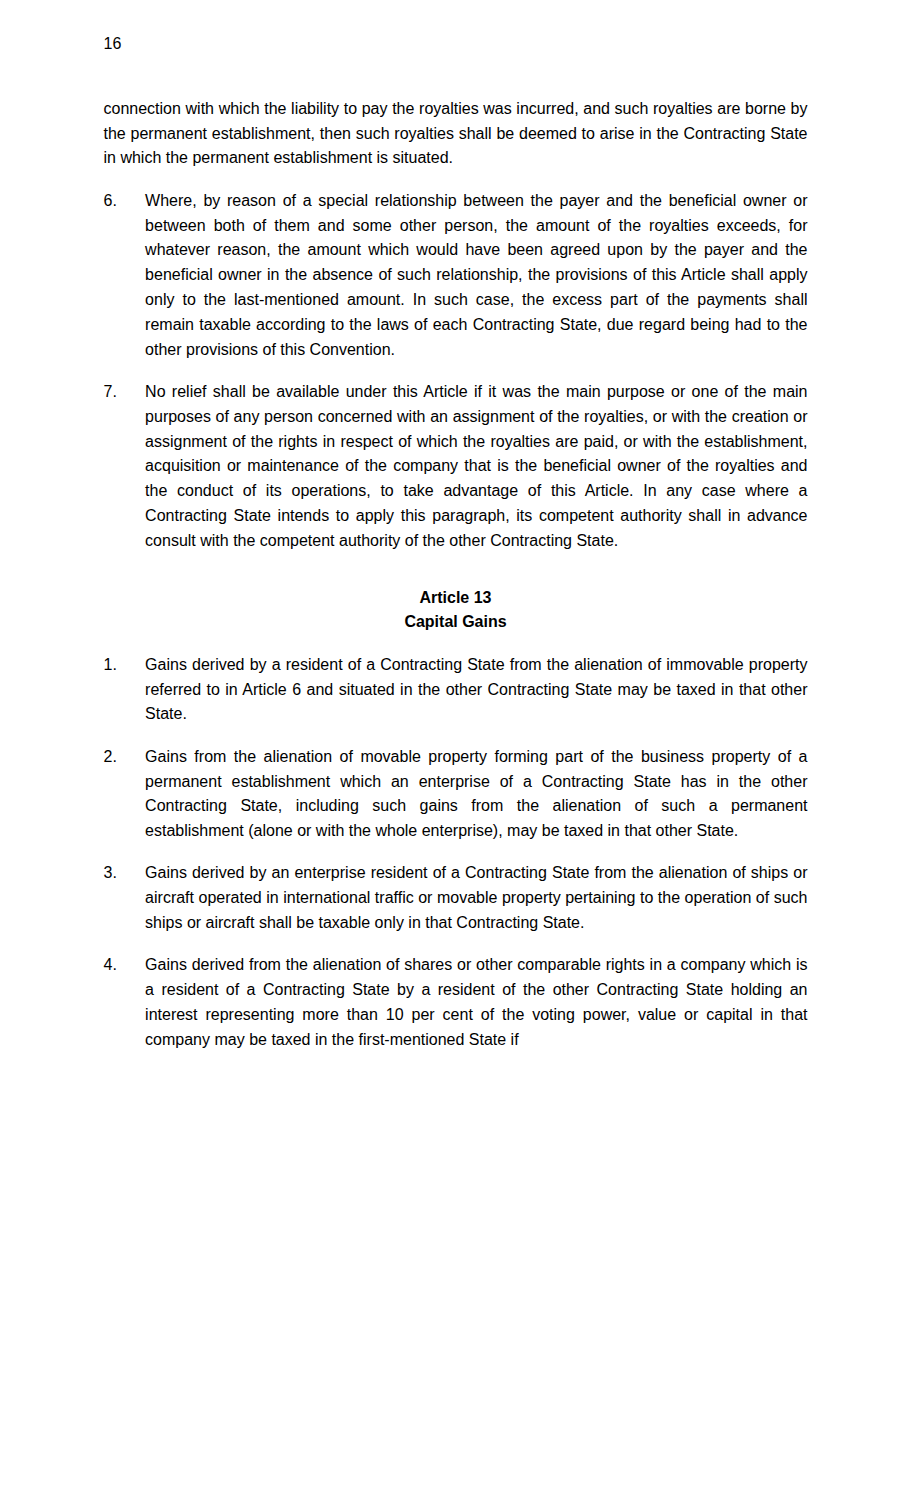16
connection with which the liability to pay the royalties was incurred, and such royalties are borne by the permanent establishment, then such royalties shall be deemed to arise in the Contracting State in which the permanent establishment is situated.
Where, by reason of a special relationship between the payer and the beneficial owner or between both of them and some other person, the amount of the royalties exceeds, for whatever reason, the amount which would have been agreed upon by the payer and the beneficial owner in the absence of such relationship, the provisions of this Article shall apply only to the last-mentioned amount. In such case, the excess part of the payments shall remain taxable according to the laws of each Contracting State, due regard being had to the other provisions of this Convention.
No relief shall be available under this Article if it was the main purpose or one of the main purposes of any person concerned with an assignment of the royalties, or with the creation or assignment of the rights in respect of which the royalties are paid, or with the establishment, acquisition or maintenance of the company that is the beneficial owner of the royalties and the conduct of its operations, to take advantage of this Article. In any case where a Contracting State intends to apply this paragraph, its competent authority shall in advance consult with the competent authority of the other Contracting State.
Article 13Capital Gains
Gains derived by a resident of a Contracting State from the alienation of immovable property referred to in Article 6 and situated in the other Contracting State may be taxed in that other State.
Gains from the alienation of movable property forming part of the business property of a permanent establishment which an enterprise of a Contracting State has in the other Contracting State, including such gains from the alienation of such a permanent establishment (alone or with the whole enterprise), may be taxed in that other State.
Gains derived by an enterprise resident of a Contracting State from the alienation of ships or aircraft operated in international traffic or movable property pertaining to the operation of such ships or aircraft shall be taxable only in that Contracting State.
Gains derived from the alienation of shares or other comparable rights in a company which is a resident of a Contracting State by a resident of the other Contracting State holding an interest representing more than 10 per cent of the voting power, value or capital in that company may be taxed in the first-mentioned State if